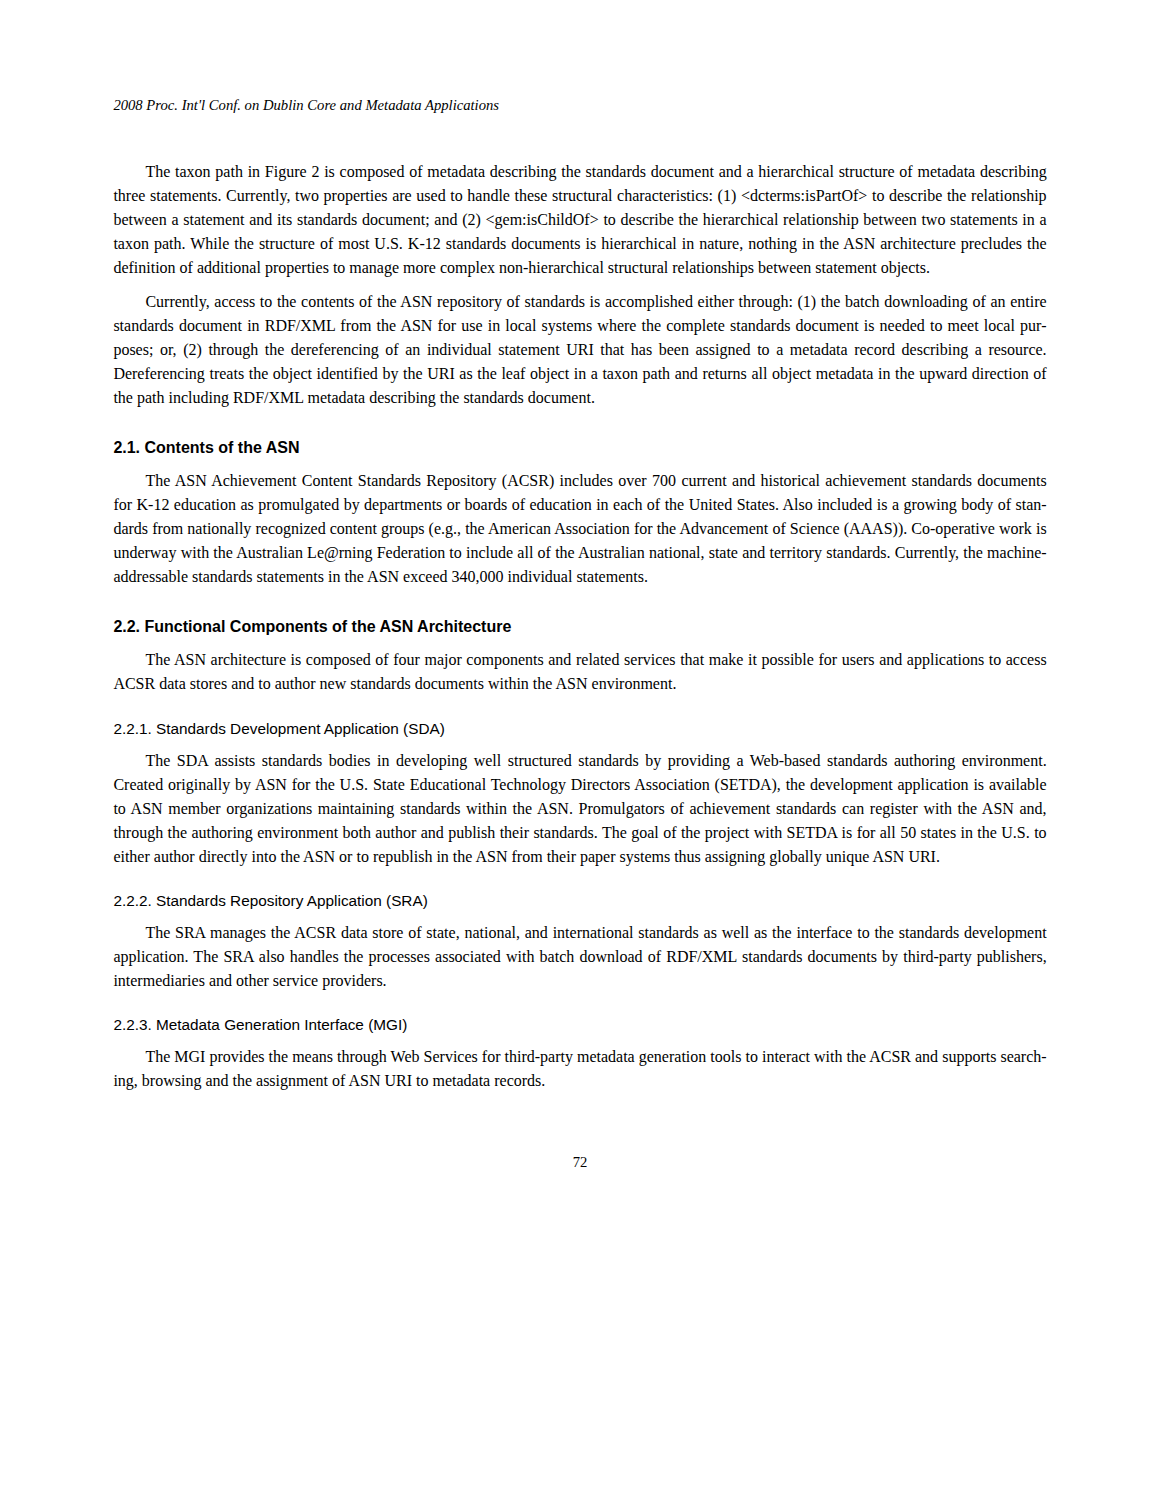2008 Proc. Int'l Conf. on Dublin Core and Metadata Applications
The taxon path in Figure 2 is composed of metadata describing the standards document and a hierarchical structure of metadata describing three statements. Currently, two properties are used to handle these structural characteristics: (1) <dcterms:isPartOf> to describe the relationship between a statement and its standards document; and (2) <gem:isChildOf> to describe the hierarchical relationship between two statements in a taxon path. While the structure of most U.S. K-12 standards documents is hierarchical in nature, nothing in the ASN architecture precludes the definition of additional properties to manage more complex non-hierarchical structural relationships between statement objects.
Currently, access to the contents of the ASN repository of standards is accomplished either through: (1) the batch downloading of an entire standards document in RDF/XML from the ASN for use in local systems where the complete standards document is needed to meet local purposes; or, (2) through the dereferencing of an individual statement URI that has been assigned to a metadata record describing a resource. Dereferencing treats the object identified by the URI as the leaf object in a taxon path and returns all object metadata in the upward direction of the path including RDF/XML metadata describing the standards document.
2.1. Contents of the ASN
The ASN Achievement Content Standards Repository (ACSR) includes over 700 current and historical achievement standards documents for K-12 education as promulgated by departments or boards of education in each of the United States. Also included is a growing body of standards from nationally recognized content groups (e.g., the American Association for the Advancement of Science (AAAS)). Co-operative work is underway with the Australian Le@rning Federation to include all of the Australian national, state and territory standards. Currently, the machine-addressable standards statements in the ASN exceed 340,000 individual statements.
2.2. Functional Components of the ASN Architecture
The ASN architecture is composed of four major components and related services that make it possible for users and applications to access ACSR data stores and to author new standards documents within the ASN environment.
2.2.1. Standards Development Application (SDA)
The SDA assists standards bodies in developing well structured standards by providing a Web-based standards authoring environment. Created originally by ASN for the U.S. State Educational Technology Directors Association (SETDA), the development application is available to ASN member organizations maintaining standards within the ASN. Promulgators of achievement standards can register with the ASN and, through the authoring environment both author and publish their standards. The goal of the project with SETDA is for all 50 states in the U.S. to either author directly into the ASN or to republish in the ASN from their paper systems thus assigning globally unique ASN URI.
2.2.2. Standards Repository Application (SRA)
The SRA manages the ACSR data store of state, national, and international standards as well as the interface to the standards development application. The SRA also handles the processes associated with batch download of RDF/XML standards documents by third-party publishers, intermediaries and other service providers.
2.2.3. Metadata Generation Interface (MGI)
The MGI provides the means through Web Services for third-party metadata generation tools to interact with the ACSR and supports searching, browsing and the assignment of ASN URI to metadata records.
72